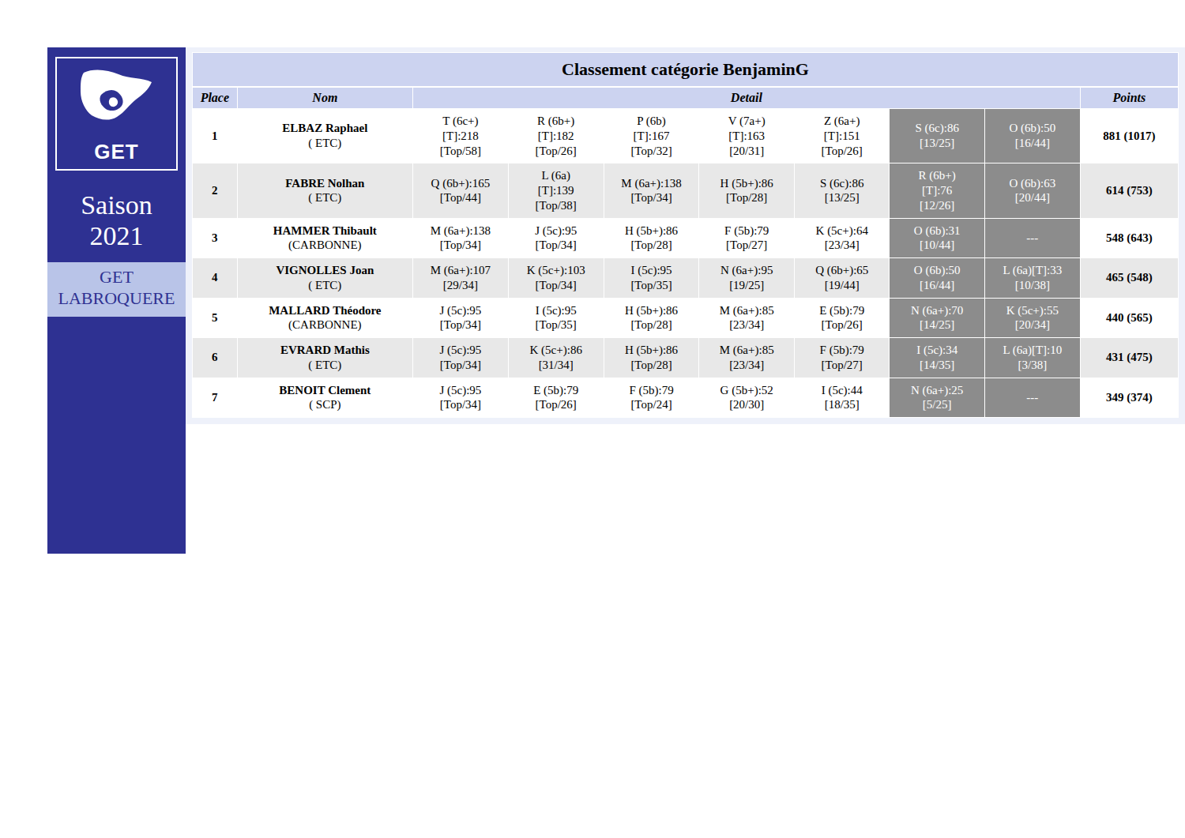GET
Saison
2021
GET
LABROQUERE
Classement catégorie BenjaminG
| Place | Nom | Detail | Points |
| --- | --- | --- | --- |
| 1 | ELBAZ Raphael ( ETC) | T (6c+) [T]:218 [Top/58] | R (6b+) [T]:182 [Top/26] | P (6b) [T]:167 [Top/32] | V (7a+) [T]:163 [20/31] | Z (6a+) [T]:151 [Top/26] | S (6c):86 [13/25] | O (6b):50 [16/44] | 881 (1017) |
| 2 | FABRE Nolhan ( ETC) | Q (6b+):165 [Top/44] | L (6a) [T]:139 [Top/38] | M (6a+):138 [Top/34] | H (5b+):86 [Top/28] | S (6c):86 [13/25] | R (6b+) [T]:76 [12/26] | O (6b):63 [20/44] | 614 (753) |
| 3 | HAMMER Thibault (CARBONNE) | M (6a+):138 [Top/34] | J (5c):95 [Top/34] | H (5b+):86 [Top/28] | F (5b):79 [Top/27] | K (5c+):64 [23/34] | O (6b):31 [10/44] | --- | 548 (643) |
| 4 | VIGNOLLES Joan ( ETC) | M (6a+):107 [29/34] | K (5c+):103 [Top/34] | I (5c):95 [Top/35] | N (6a+):95 [19/25] | Q (6b+):65 [19/44] | O (6b):50 [16/44] | L (6a)[T]:33 [10/38] | 465 (548) |
| 5 | MALLARD Théodore (CARBONNE) | J (5c):95 [Top/34] | I (5c):95 [Top/35] | H (5b+):86 [Top/28] | M (6a+):85 [23/34] | E (5b):79 [Top/26] | N (6a+):70 [14/25] | K (5c+):55 [20/34] | 440 (565) |
| 6 | EVRARD Mathis ( ETC) | J (5c):95 [Top/34] | K (5c+):86 [31/34] | H (5b+):86 [Top/28] | M (6a+):85 [23/34] | F (5b):79 [Top/27] | I (5c):34 [14/35] | L (6a)[T]:10 [3/38] | 431 (475) |
| 7 | BENOIT Clement ( SCP) | J (5c):95 [Top/34] | E (5b):79 [Top/26] | F (5b):79 [Top/24] | G (5b+):52 [20/30] | I (5c):44 [18/35] | N (6a+):25 [5/25] | --- | 349 (374) |